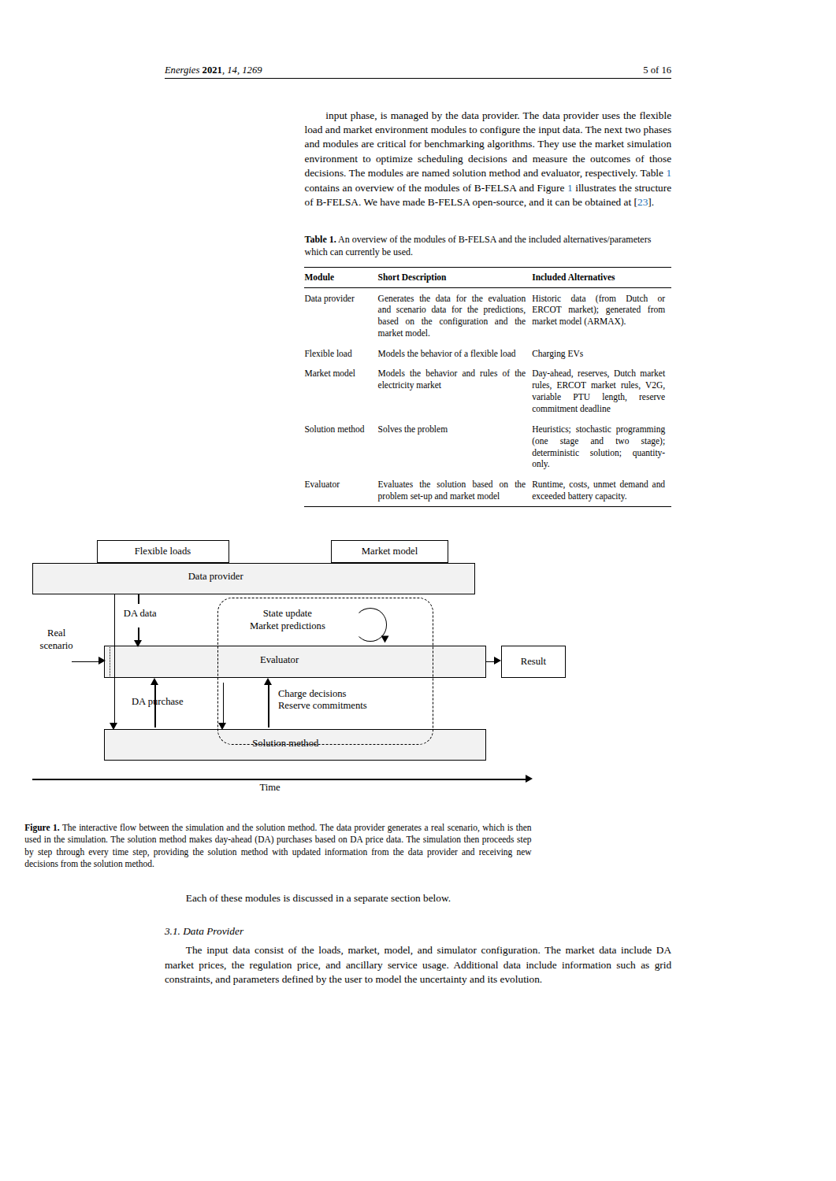Energies 2021, 14, 1269
5 of 16
input phase, is managed by the data provider. The data provider uses the flexible load and market environment modules to configure the input data. The next two phases and modules are critical for benchmarking algorithms. They use the market simulation environment to optimize scheduling decisions and measure the outcomes of those decisions. The modules are named solution method and evaluator, respectively. Table 1 contains an overview of the modules of B-FELSA and Figure 1 illustrates the structure of B-FELSA. We have made B-FELSA open-source, and it can be obtained at [23].
Table 1. An overview of the modules of B-FELSA and the included alternatives/parameters which can currently be used.
| Module | Short Description | Included Alternatives |
| --- | --- | --- |
| Data provider | Generates the data for the evaluation and scenario data for the predictions, based on the configuration and the market model. | Historic data (from Dutch or ERCOT market); generated from market model (ARMAX). |
| Flexible load | Models the behavior of a flexible load | Charging EVs |
| Market model | Models the behavior and rules of the electricity market | Day-ahead, reserves, Dutch market rules, ERCOT market rules, V2G, variable PTU length, reserve commitment deadline |
| Solution method | Solves the problem | Heuristics; stochastic programming (one stage and two stage); deterministic solution; quantity-only. |
| Evaluator | Evaluates the solution based on the problem set-up and market model | Runtime, costs, unmet demand and exceeded battery capacity. |
Flexible loads
Market model
Data provider
Evaluator
Result
Solution method
State update
Market predictions
DA data
Real
scenario
DA purchase
Charge decisions
Reserve commitments
Time
Figure 1. The interactive flow between the simulation and the solution method. The data provider generates a real scenario, which is then used in the simulation. The solution method makes day-ahead (DA) purchases based on DA price data. The simulation then proceeds step by step through every time step, providing the solution method with updated information from the data provider and receiving new decisions from the solution method.
Each of these modules is discussed in a separate section below.
3.1. Data Provider
The input data consist of the loads, market, model, and simulator configuration. The market data include DA market prices, the regulation price, and ancillary service usage. Additional data include information such as grid constraints, and parameters defined by the user to model the uncertainty and its evolution.